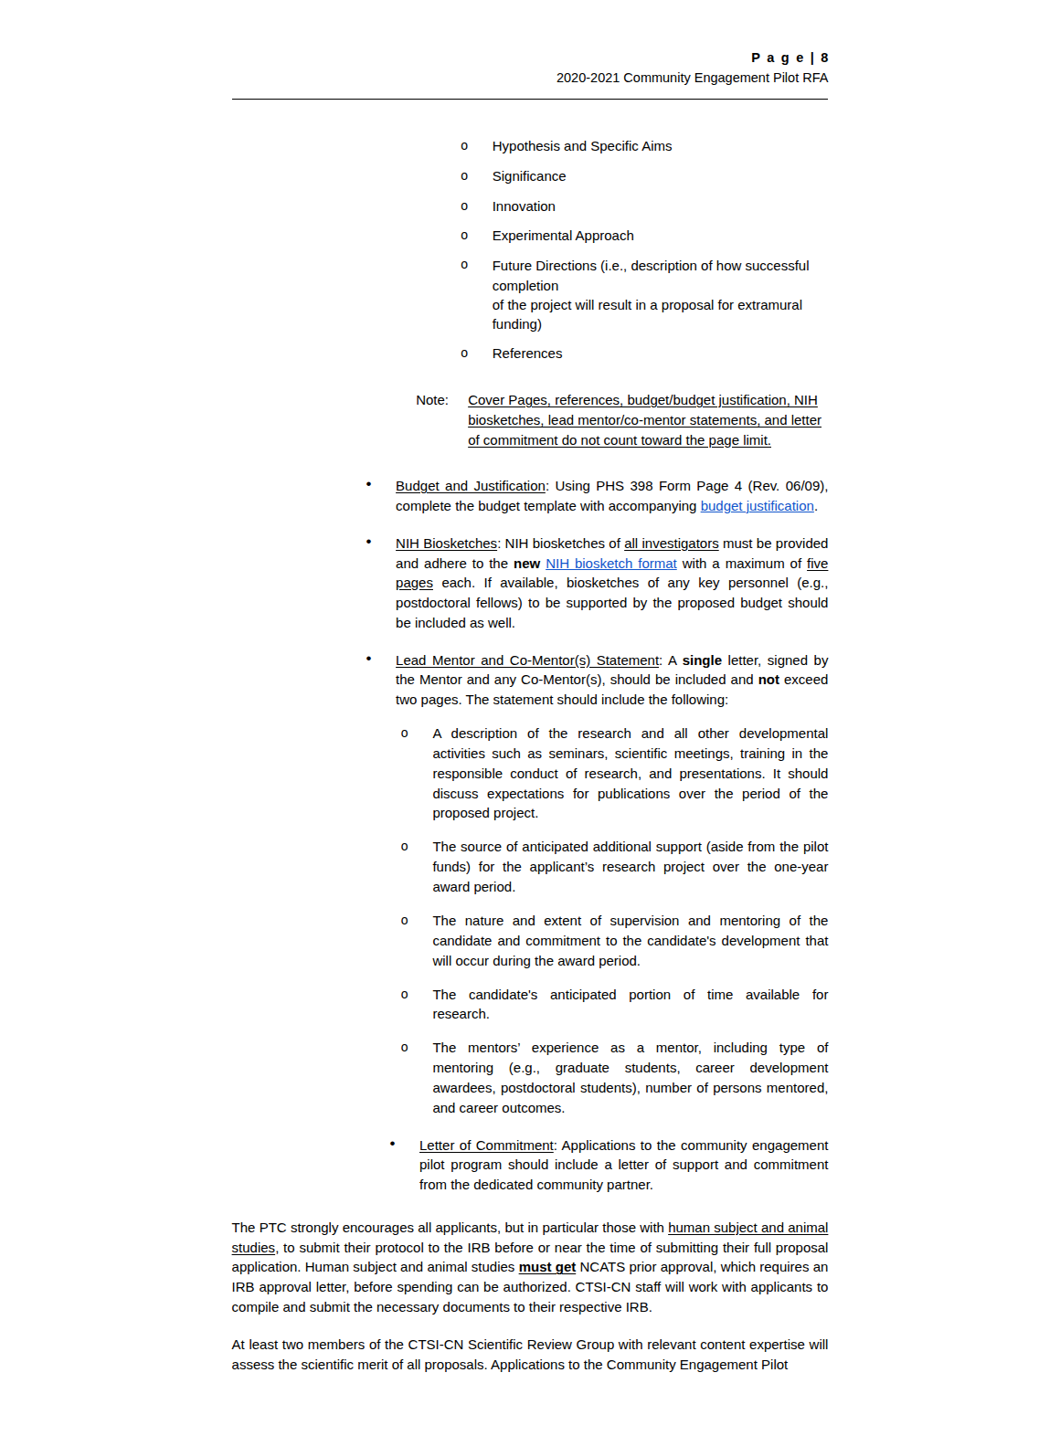P a g e | 8
2020-2021 Community Engagement Pilot RFA
Hypothesis and Specific Aims
Significance
Innovation
Experimental Approach
Future Directions (i.e., description of how successful completion
of the project will result in a proposal for extramural funding)
References
Note:
Cover Pages, references, budget/budget justification, NIH biosketches, lead mentor/co-mentor statements, and letter of commitment do not count toward the page limit.
Budget and Justification: Using PHS 398 Form Page 4 (Rev. 06/09), complete the budget template with accompanying budget justification.
NIH Biosketches: NIH biosketches of all investigators must be provided and adhere to the new NIH biosketch format with a maximum of five pages each. If available, biosketches of any key personnel (e.g., postdoctoral fellows) to be supported by the proposed budget should be included as well.
Lead Mentor and Co-Mentor(s) Statement: A single letter, signed by the Mentor and any Co-Mentor(s), should be included and not exceed two pages. The statement should include the following:
A description of the research and all other developmental activities such as seminars, scientific meetings, training in the responsible conduct of research, and presentations. It should discuss expectations for publications over the period of the proposed project.
The source of anticipated additional support (aside from the pilot funds) for the applicant’s research project over the one-year award period.
The nature and extent of supervision and mentoring of the candidate and commitment to the candidate's development that will occur during the award period.
The candidate's anticipated portion of time available for research.
The mentors’ experience as a mentor, including type of mentoring (e.g., graduate students, career development awardees, postdoctoral students), number of persons mentored, and career outcomes.
Letter of Commitment: Applications to the community engagement pilot program should include a letter of support and commitment from the dedicated community partner.
The PTC strongly encourages all applicants, but in particular those with human subject and animal studies, to submit their protocol to the IRB before or near the time of submitting their full proposal application. Human subject and animal studies must get NCATS prior approval, which requires an IRB approval letter, before spending can be authorized. CTSI-CN staff will work with applicants to compile and submit the necessary documents to their respective IRB.
At least two members of the CTSI-CN Scientific Review Group with relevant content expertise will assess the scientific merit of all proposals. Applications to the Community Engagement Pilot